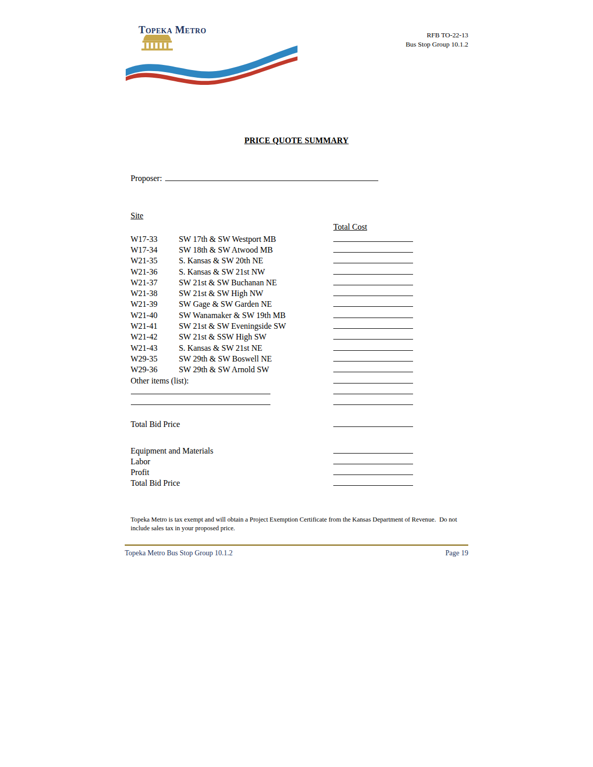Topeka Metro
RFB TO-22-13
Bus Stop Group 10.1.2
PRICE QUOTE SUMMARY
Proposer:
Site
| | | Total Cost |
| W17-33 | SW 17th & SW Westport MB | |
| W17-34 | SW 18th & SW Atwood MB | |
| W21-35 | S. Kansas & SW 20th NE | |
| W21-36 | S. Kansas & SW 21st NW | |
| W21-37 | SW 21st & SW Buchanan NE | |
| W21-38 | SW 21st & SW High NW | |
| W21-39 | SW Gage & SW Garden NE | |
| W21-40 | SW Wanamaker & SW 19th MB | |
| W21-41 | SW 21st & SW Eveningside SW | |
| W21-42 | SW 21st & SSW High SW | |
| W21-43 | S. Kansas & SW 21st NE | |
| W29-35 | SW 29th & SW Boswell NE | |
| W29-36 | SW 29th & SW Arnold SW | |
| Other items (list): | |
| Total Bid Price | |
| Equipment and Materials | |
| Labor | |
| Profit | |
| Total Bid Price | |
Topeka Metro is tax exempt and will obtain a Project Exemption Certificate from the Kansas Department of Revenue. Do not include sales tax in your proposed price.
Topeka Metro Bus Stop Group 10.1.2 Page 19